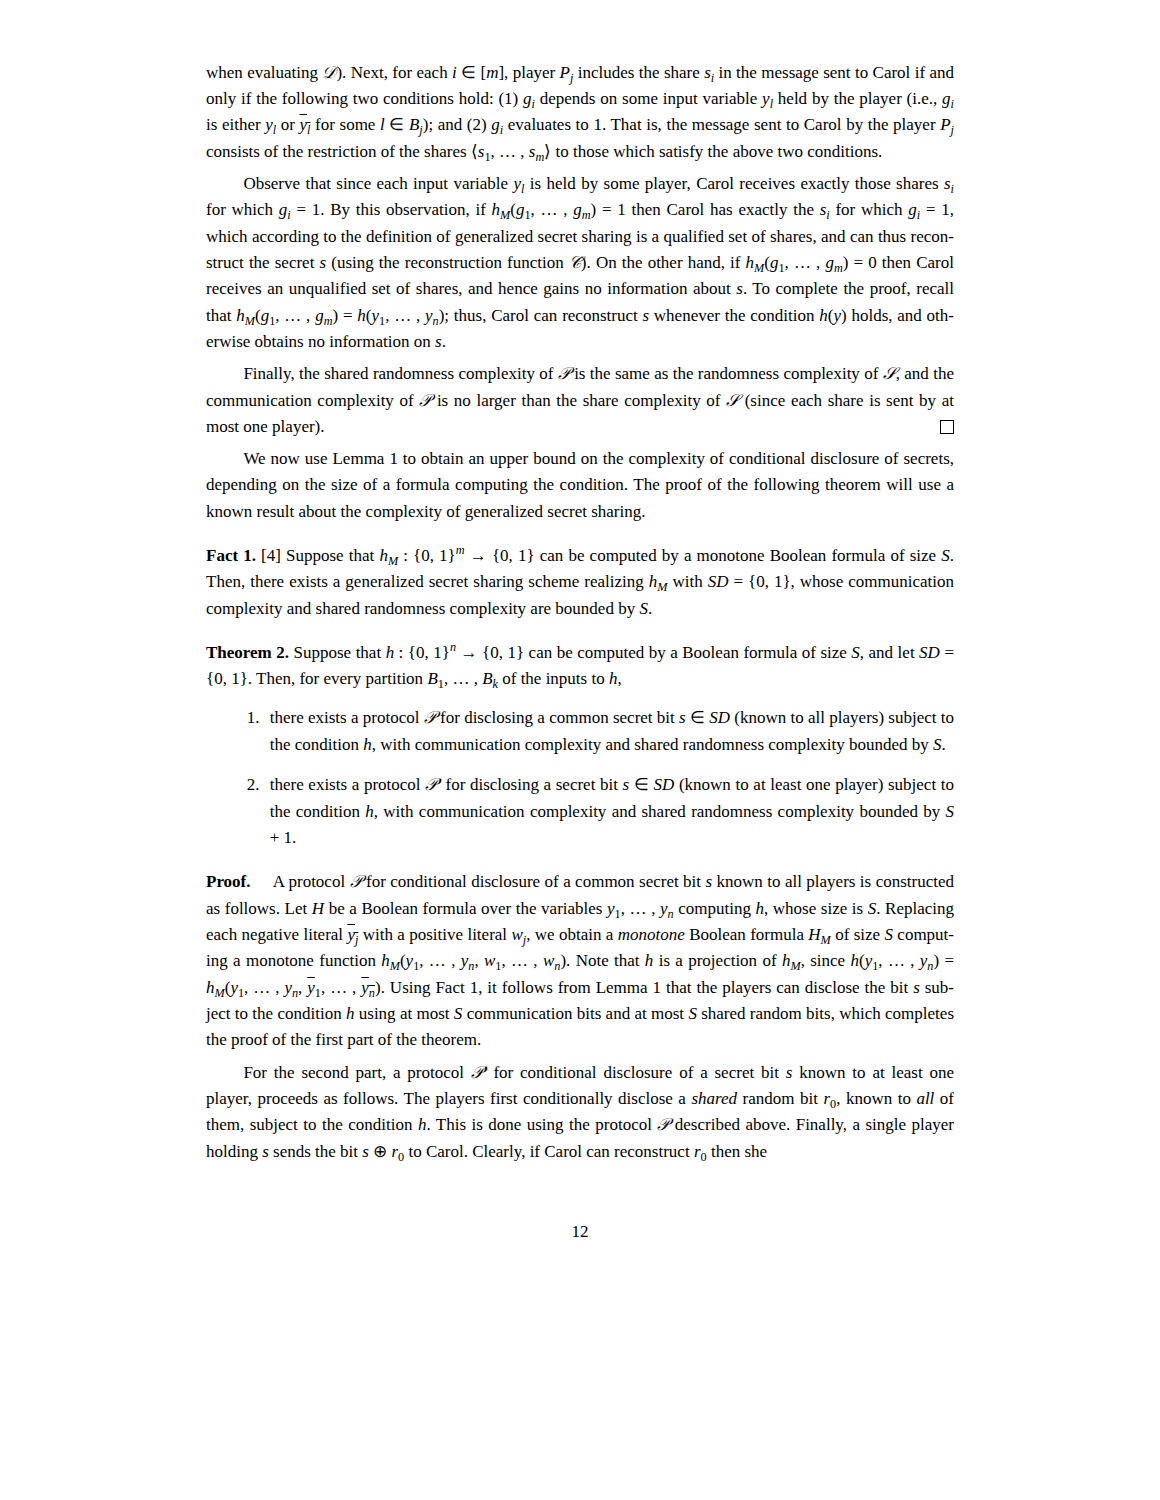when evaluating 𝒟). Next, for each i ∈ [m], player Pj includes the share si in the message sent to Carol if and only if the following two conditions hold: (1) gi depends on some input variable yl held by the player (i.e., gi is either yl or yl for some l ∈ Bj); and (2) gi evaluates to 1. That is, the message sent to Carol by the player Pj consists of the restriction of the shares ⟨s1, … , sm⟩ to those which satisfy the above two conditions.
Observe that since each input variable yl is held by some player, Carol receives exactly those shares si for which gi = 1. By this observation, if hM(g1, … , gm) = 1 then Carol has exactly the si for which gi = 1, which according to the definition of generalized secret sharing is a qualified set of shares, and can thus reconstruct the secret s (using the reconstruction function 𝒞). On the other hand, if hM(g1, … , gm) = 0 then Carol receives an unqualified set of shares, and hence gains no information about s. To complete the proof, recall that hM(g1, … , gm) = h(y1, … , yn); thus, Carol can reconstruct s whenever the condition h(y) holds, and otherwise obtains no information on s.
Finally, the shared randomness complexity of 𝒫 is the same as the randomness complexity of 𝒮, and the communication complexity of 𝒫 is no larger than the share complexity of 𝒮 (since each share is sent by at most one player).
We now use Lemma 1 to obtain an upper bound on the complexity of conditional disclosure of secrets, depending on the size of a formula computing the condition. The proof of the following theorem will use a known result about the complexity of generalized secret sharing.
Fact 1. [4] Suppose that hM : {0, 1}m → {0, 1} can be computed by a monotone Boolean formula of size S. Then, there exists a generalized secret sharing scheme realizing hM with SD = {0, 1}, whose communication complexity and shared randomness complexity are bounded by S.
Theorem 2. Suppose that h : {0, 1}n → {0, 1} can be computed by a Boolean formula of size S, and let SD = {0, 1}. Then, for every partition B1, … , Bk of the inputs to h,
there exists a protocol 𝒫 for disclosing a common secret bit s ∈ SD (known to all players) subject to the condition h, with communication complexity and shared randomness complexity bounded by S.
there exists a protocol 𝒫′ for disclosing a secret bit s ∈ SD (known to at least one player) subject to the condition h, with communication complexity and shared randomness complexity bounded by S + 1.
Proof. A protocol 𝒫 for conditional disclosure of a common secret bit s known to all players is constructed as follows. Let H be a Boolean formula over the variables y1, … , yn computing h, whose size is S. Replacing each negative literal yj with a positive literal wj, we obtain a monotone Boolean formula HM of size S computing a monotone function hM(y1, … , yn, w1, … , wn). Note that h is a projection of hM, since h(y1, … , yn) = hM(y1, … , yn, y1, … , yn). Using Fact 1, it follows from Lemma 1 that the players can disclose the bit s subject to the condition h using at most S communication bits and at most S shared random bits, which completes the proof of the first part of the theorem.
For the second part, a protocol 𝒫′ for conditional disclosure of a secret bit s known to at least one player, proceeds as follows. The players first conditionally disclose a shared random bit r0, known to all of them, subject to the condition h. This is done using the protocol 𝒫 described above. Finally, a single player holding s sends the bit s ⊕ r0 to Carol. Clearly, if Carol can reconstruct r0 then she
12